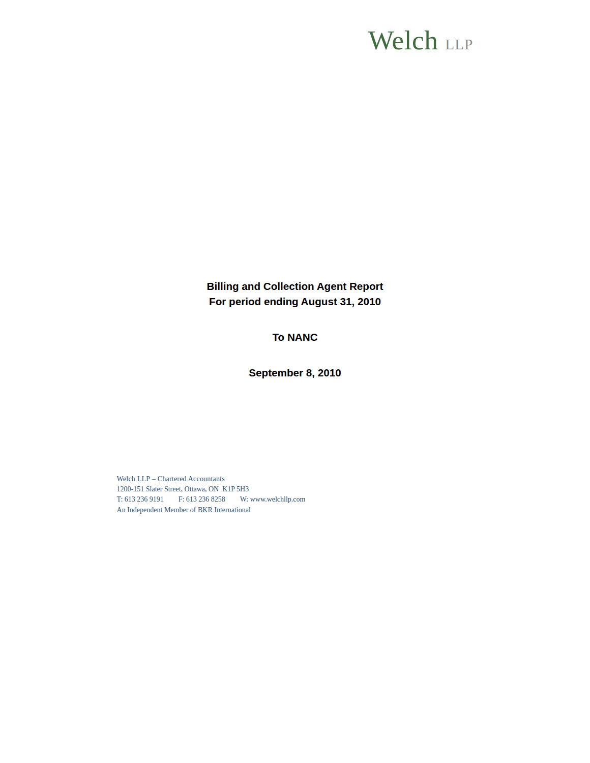Welch LLP
Billing and Collection Agent Report
For period ending August 31, 2010
To NANC
September 8, 2010
Welch LLP – Chartered Accountants
1200-151 Slater Street, Ottawa, ON K1P 5H3
T: 613 236 9191 F: 613 236 8258 W: www.welchllp.com
An Independent Member of BKR International